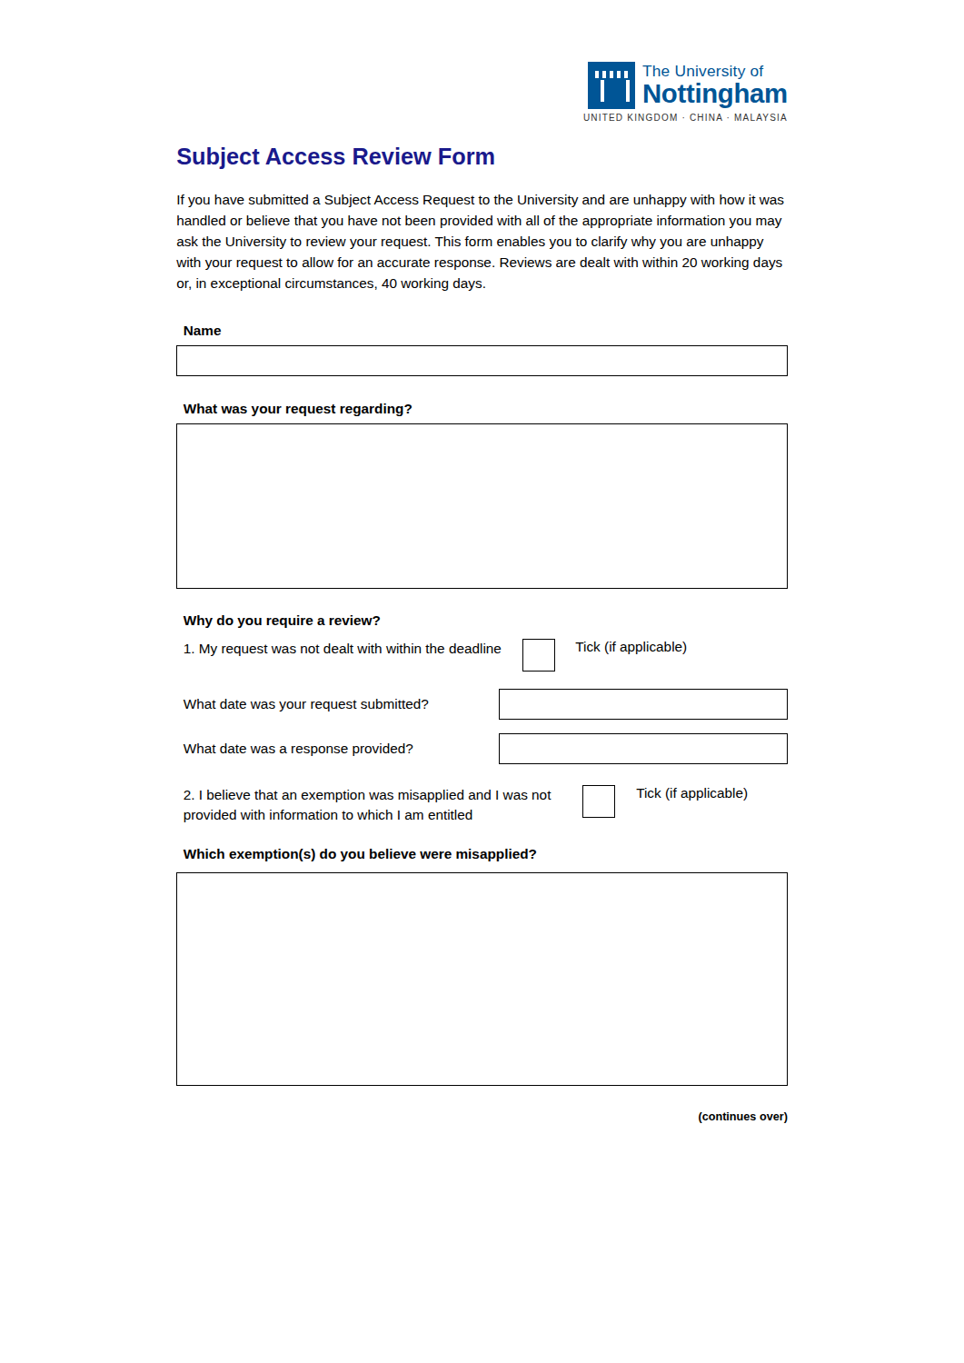The University of
Nottingham
UNITED KINGDOM · CHINA · MALAYSIA
Subject Access Review Form
If you have submitted a Subject Access Request to the University and are unhappy with how it was handled or believe that you have not been provided with all of the appropriate information you may ask the University to review your request. This form enables you to clarify why you are unhappy with your request to allow for an accurate response. Reviews are dealt with within 20 working days or, in exceptional circumstances, 40 working days.
Name
What was your request regarding?
Why do you require a review?
1. My request was not dealt with within the deadline
Tick (if applicable)
What date was your request submitted?
What date was a response provided?
2. I believe that an exemption was misapplied and I was not provided with information to which I am entitled
Tick (if applicable)
Which exemption(s) do you believe were misapplied?
(continues over)